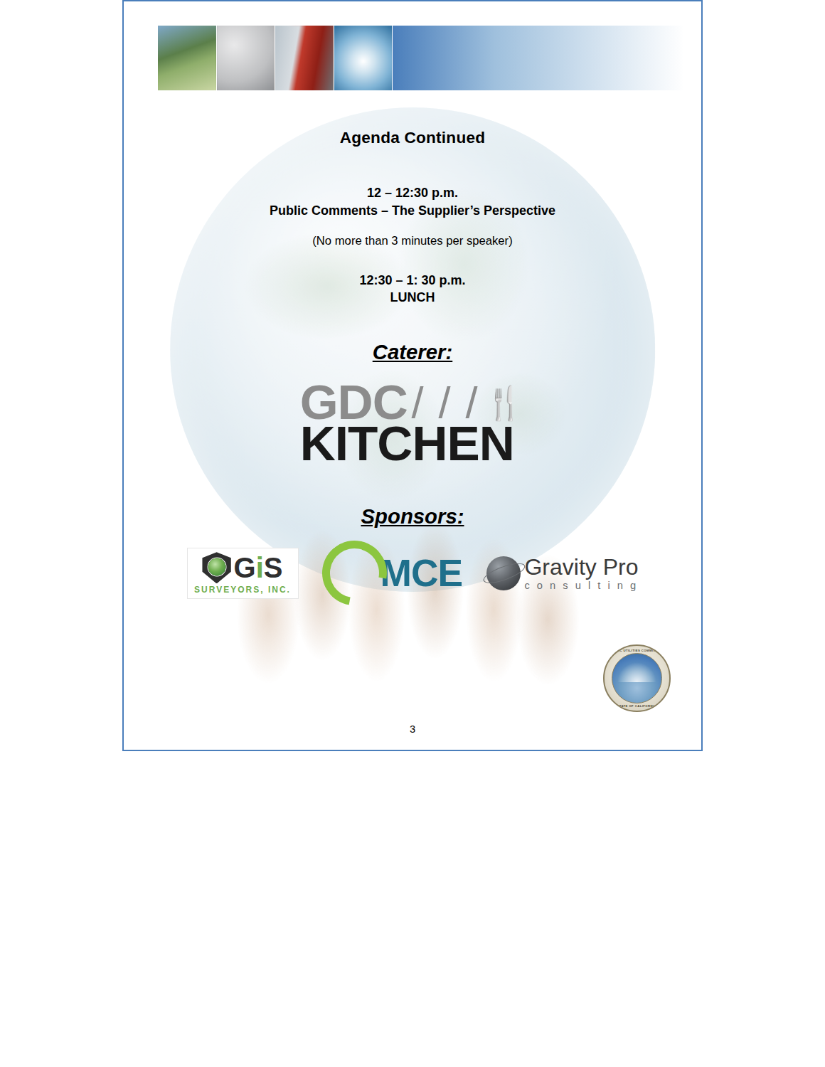Agenda Continued
12 – 12:30 p.m.
Public Comments – The Supplier’s Perspective
(No more than 3 minutes per speaker)
12:30 – 1: 30 p.m.
LUNCH
Caterer:
GDC / / / 🍴
KITCHEN
Sponsors:
Gi S
SURVEYORS, INC.
MCE
Gravity Pro
c o n s u l t i n g
PUBLIC UTILITIES COMMISSION
STATE OF CALIFORNIA
3